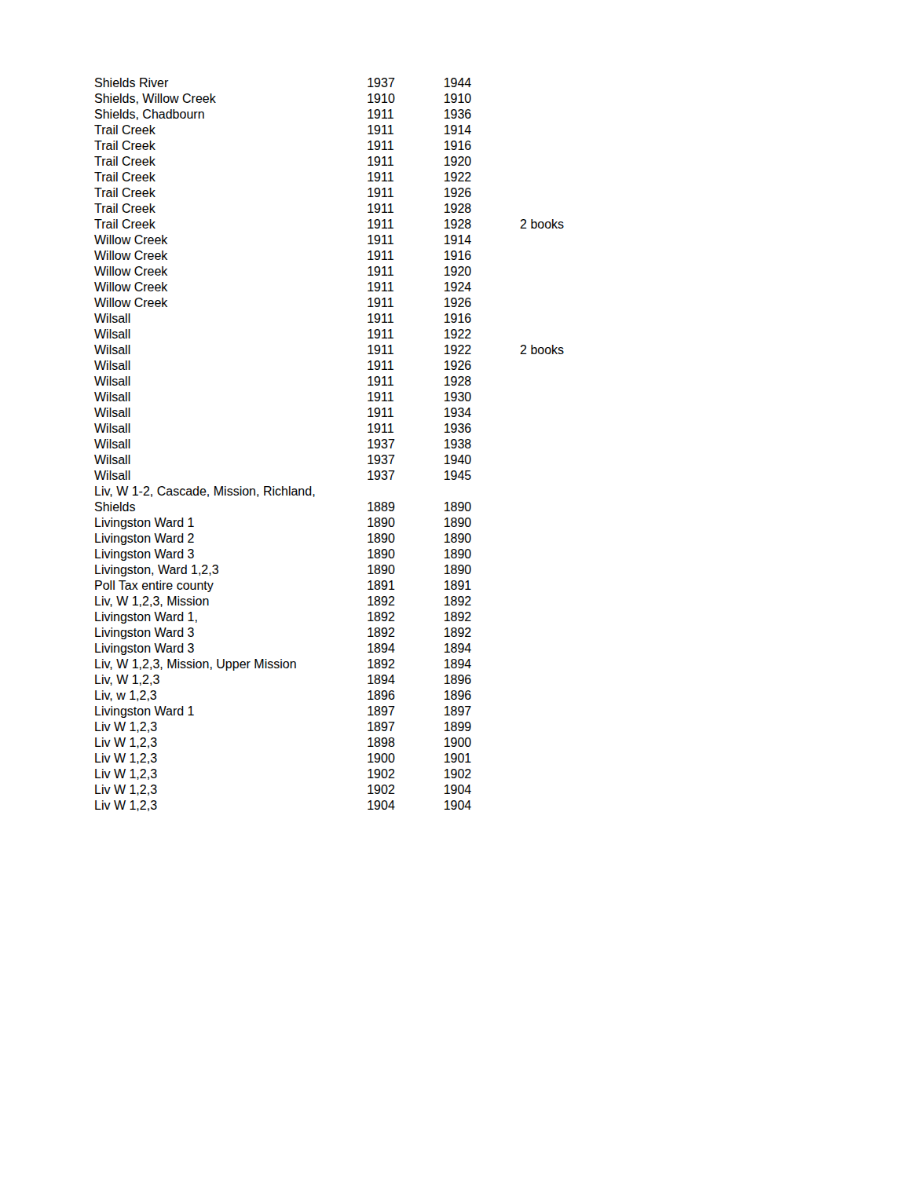| Shields River | 1937 | 1944 | |
| Shields, Willow Creek | 1910 | 1910 | |
| Shields, Chadbourn | 1911 | 1936 | |
| Trail Creek | 1911 | 1914 | |
| Trail Creek | 1911 | 1916 | |
| Trail Creek | 1911 | 1920 | |
| Trail Creek | 1911 | 1922 | |
| Trail Creek | 1911 | 1926 | |
| Trail Creek | 1911 | 1928 | |
| Trail Creek | 1911 | 1928 | 2 books |
| Willow Creek | 1911 | 1914 | |
| Willow Creek | 1911 | 1916 | |
| Willow Creek | 1911 | 1920 | |
| Willow Creek | 1911 | 1924 | |
| Willow Creek | 1911 | 1926 | |
| Wilsall | 1911 | 1916 | |
| Wilsall | 1911 | 1922 | |
| Wilsall | 1911 | 1922 | 2 books |
| Wilsall | 1911 | 1926 | |
| Wilsall | 1911 | 1928 | |
| Wilsall | 1911 | 1930 | |
| Wilsall | 1911 | 1934 | |
| Wilsall | 1911 | 1936 | |
| Wilsall | 1937 | 1938 | |
| Wilsall | 1937 | 1940 | |
| Wilsall | 1937 | 1945 | |
| Liv, W 1-2, Cascade, Mission, Richland, | | | |
| Shields | 1889 | 1890 | |
| Livingston Ward 1 | 1890 | 1890 | |
| Livingston Ward 2 | 1890 | 1890 | |
| Livingston Ward 3 | 1890 | 1890 | |
| Livingston, Ward 1,2,3 | 1890 | 1890 | |
| Poll Tax entire county | 1891 | 1891 | |
| Liv, W 1,2,3, Mission | 1892 | 1892 | |
| Livingston Ward 1, | 1892 | 1892 | |
| Livingston Ward 3 | 1892 | 1892 | |
| Livingston Ward 3 | 1894 | 1894 | |
| Liv, W 1,2,3, Mission, Upper Mission | 1892 | 1894 | |
| Liv, W 1,2,3 | 1894 | 1896 | |
| Liv, w 1,2,3 | 1896 | 1896 | |
| Livingston Ward 1 | 1897 | 1897 | |
| Liv W 1,2,3 | 1897 | 1899 | |
| Liv W 1,2,3 | 1898 | 1900 | |
| Liv W 1,2,3 | 1900 | 1901 | |
| Liv W 1,2,3 | 1902 | 1902 | |
| Liv W 1,2,3 | 1902 | 1904 | |
| Liv W 1,2,3 | 1904 | 1904 | |